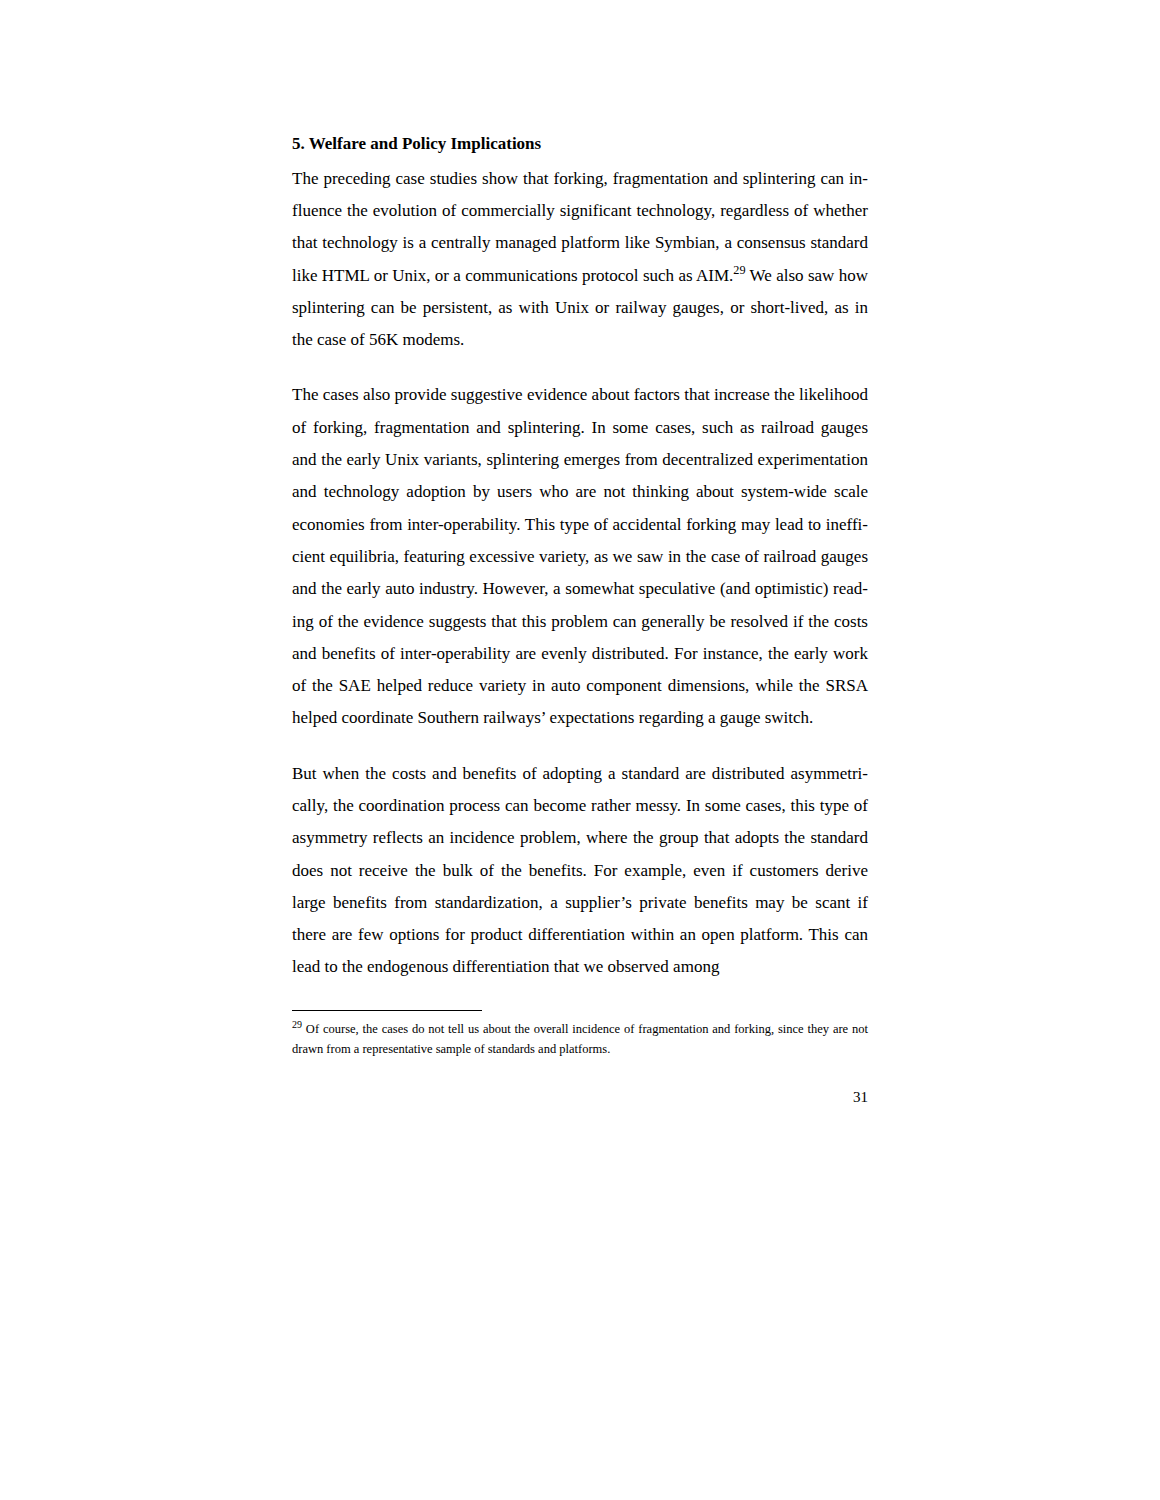5. Welfare and Policy Implications
The preceding case studies show that forking, fragmentation and splintering can influence the evolution of commercially significant technology, regardless of whether that technology is a centrally managed platform like Symbian, a consensus standard like HTML or Unix, or a communications protocol such as AIM.29 We also saw how splintering can be persistent, as with Unix or railway gauges, or short-lived, as in the case of 56K modems.
The cases also provide suggestive evidence about factors that increase the likelihood of forking, fragmentation and splintering. In some cases, such as railroad gauges and the early Unix variants, splintering emerges from decentralized experimentation and technology adoption by users who are not thinking about system-wide scale economies from inter-operability. This type of accidental forking may lead to inefficient equilibria, featuring excessive variety, as we saw in the case of railroad gauges and the early auto industry. However, a somewhat speculative (and optimistic) reading of the evidence suggests that this problem can generally be resolved if the costs and benefits of inter-operability are evenly distributed. For instance, the early work of the SAE helped reduce variety in auto component dimensions, while the SRSA helped coordinate Southern railways’ expectations regarding a gauge switch.
But when the costs and benefits of adopting a standard are distributed asymmetrically, the coordination process can become rather messy. In some cases, this type of asymmetry reflects an incidence problem, where the group that adopts the standard does not receive the bulk of the benefits. For example, even if customers derive large benefits from standardization, a supplier’s private benefits may be scant if there are few options for product differentiation within an open platform. This can lead to the endogenous differentiation that we observed among
29 Of course, the cases do not tell us about the overall incidence of fragmentation and forking, since they are not drawn from a representative sample of standards and platforms.
31